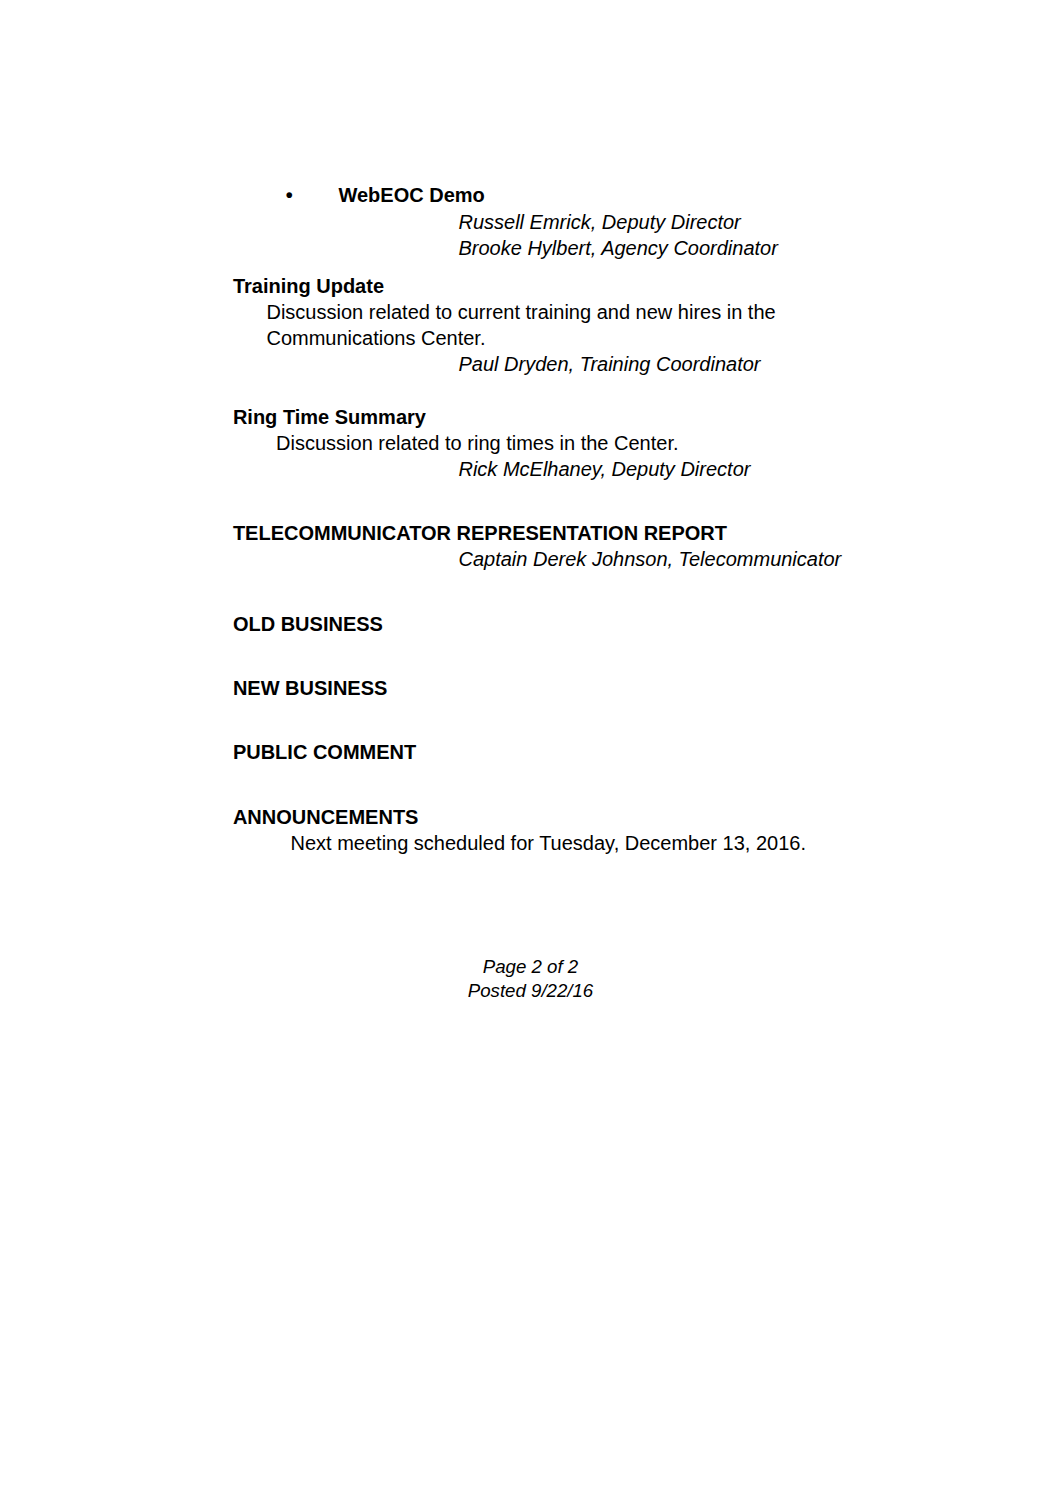•WebEOC Demo
Russell Emrick, Deputy Director
Brooke Hylbert, Agency Coordinator
Training Update
Discussion related to current training and new hires in the
Communications Center.
Paul Dryden, Training Coordinator
Ring Time Summary
Discussion related to ring times in the Center.
Rick McElhaney, Deputy Director
TELECOMMUNICATOR REPRESENTATION REPORT
Captain Derek Johnson, Telecommunicator
OLD BUSINESS
NEW BUSINESS
PUBLIC COMMENT
ANNOUNCEMENTS
Next meeting scheduled for Tuesday, December 13, 2016.
Page 2 of 2
Posted 9/22/16